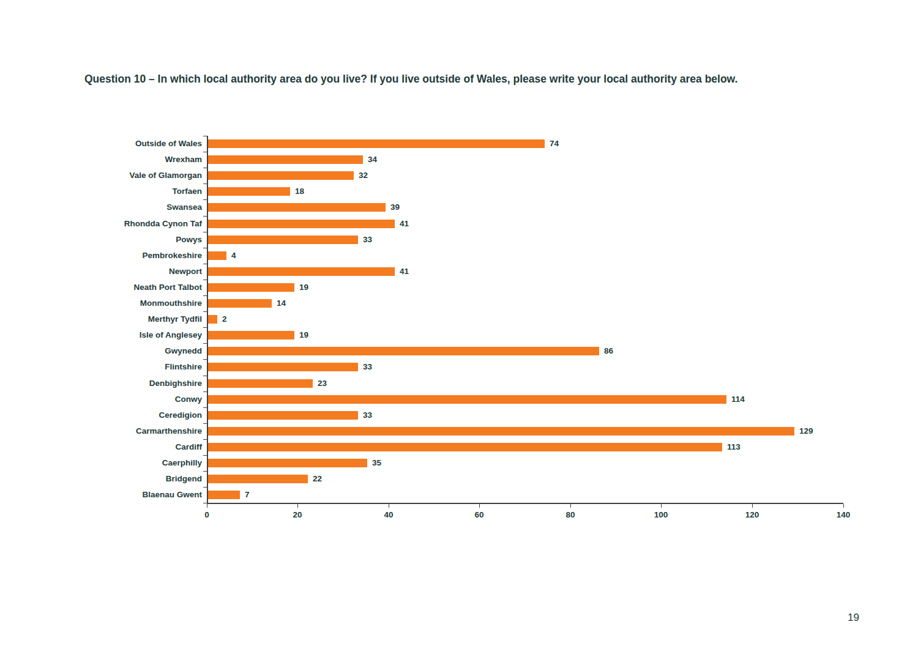Question 10 – In which local authority area do you live? If you live outside of Wales, please write your local authority area below.
Outside of Wales
74
Wrexham
34
Vale of Glamorgan
32
Torfaen
18
Swansea
39
Rhondda Cynon Taf
41
Powys
33
Pembrokeshire
4
Newport
41
Neath Port Talbot
19
Monmouthshire
14
Merthyr Tydfil
2
Isle of Anglesey
19
Gwynedd
86
Flintshire
33
Denbighshire
23
Conwy
114
Ceredigion
33
Carmarthenshire
129
Cardiff
113
Caerphilly
35
Bridgend
22
Blaenau Gwent
7
0
20
40
60
80
100
120
140
19